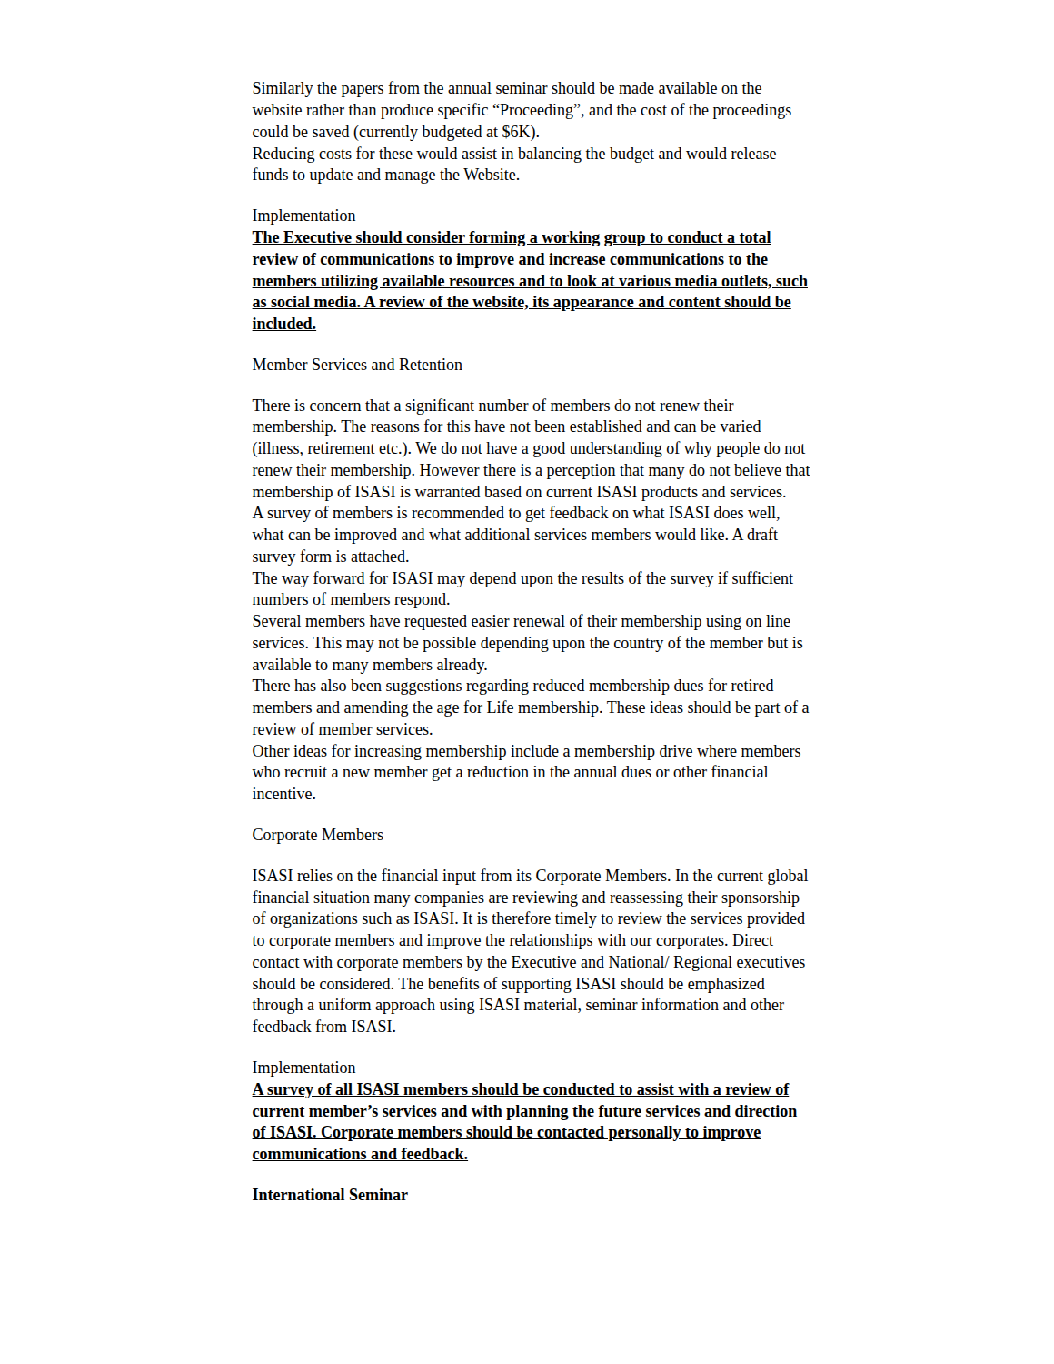Similarly the papers from the annual seminar should be made available on the website rather than produce specific “Proceeding”, and the cost of the proceedings could be saved (currently budgeted at $6K).
Reducing costs for these would assist in balancing the budget and would release funds to update and manage the Website.
Implementation
The Executive should consider forming a working group to conduct a total review of communications to improve and increase communications to the members utilizing available resources and to look at various media outlets, such as social media. A review of the website, its appearance and content should be included.
Member Services and Retention
There is concern that a significant number of members do not renew their membership. The reasons for this have not been established and can be varied (illness, retirement etc.). We do not have a good understanding of why people do not renew their membership. However there is a perception that many do not believe that membership of ISASI is warranted based on current ISASI products and services.
A survey of members is recommended to get feedback on what ISASI does well, what can be improved and what additional services members would like. A draft survey form is attached.
The way forward for ISASI may depend upon the results of the survey if sufficient numbers of members respond.
Several members have requested easier renewal of their membership using on line services. This may not be possible depending upon the country of the member but is available to many members already.
There has also been suggestions regarding reduced membership dues for retired members and amending the age for Life membership. These ideas should be part of a review of member services.
Other ideas for increasing membership include a membership drive where members who recruit a new member get a reduction in the annual dues or other financial incentive.
Corporate Members
ISASI relies on the financial input from its Corporate Members. In the current global financial situation many companies are reviewing and reassessing their sponsorship of organizations such as ISASI. It is therefore timely to review the services provided to corporate members and improve the relationships with our corporates. Direct contact with corporate members by the Executive and National/ Regional executives should be considered. The benefits of supporting ISASI should be emphasized through a uniform approach using ISASI material, seminar information and other feedback from ISASI.
Implementation
A survey of all ISASI members should be conducted to assist with a review of current member’s services and with planning the future services and direction of ISASI. Corporate members should be contacted personally to improve communications and feedback.
International Seminar